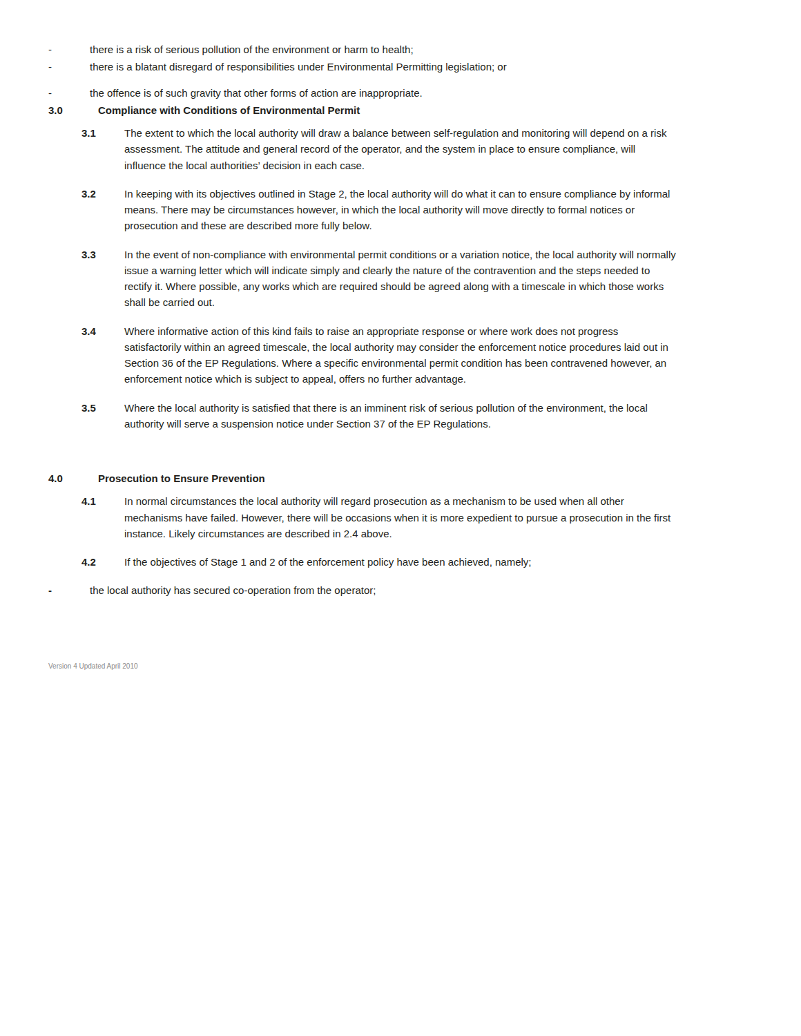there is a risk of serious pollution of the environment or harm to health;
there is a blatant disregard of responsibilities under Environmental Permitting legislation; or
the offence is of such gravity that other forms of action are inappropriate.
3.0 Compliance with Conditions of Environmental Permit
3.1
The extent to which the local authority will draw a balance between self-regulation and monitoring will depend on a risk assessment. The attitude and general record of the operator, and the system in place to ensure compliance, will influence the local authorities’ decision in each case.
3.2
In keeping with its objectives outlined in Stage 2, the local authority will do what it can to ensure compliance by informal means. There may be circumstances however, in which the local authority will move directly to formal notices or prosecution and these are described more fully below.
3.3
In the event of non-compliance with environmental permit conditions or a variation notice, the local authority will normally issue a warning letter which will indicate simply and clearly the nature of the contravention and the steps needed to rectify it. Where possible, any works which are required should be agreed along with a timescale in which those works shall be carried out.
3.4
Where informative action of this kind fails to raise an appropriate response or where work does not progress satisfactorily within an agreed timescale, the local authority may consider the enforcement notice procedures laid out in Section 36 of the EP Regulations. Where a specific environmental permit condition has been contravened however, an enforcement notice which is subject to appeal, offers no further advantage.
3.5
Where the local authority is satisfied that there is an imminent risk of serious pollution of the environment, the local authority will serve a suspension notice under Section 37 of the EP Regulations.
4.0 Prosecution to Ensure Prevention
4.1
In normal circumstances the local authority will regard prosecution as a mechanism to be used when all other mechanisms have failed. However, there will be occasions when it is more expedient to pursue a prosecution in the first instance. Likely circumstances are described in 2.4 above.
4.2
If the objectives of Stage 1 and 2 of the enforcement policy have been achieved, namely;
the local authority has secured co-operation from the operator;
Version 4 Updated April 2010